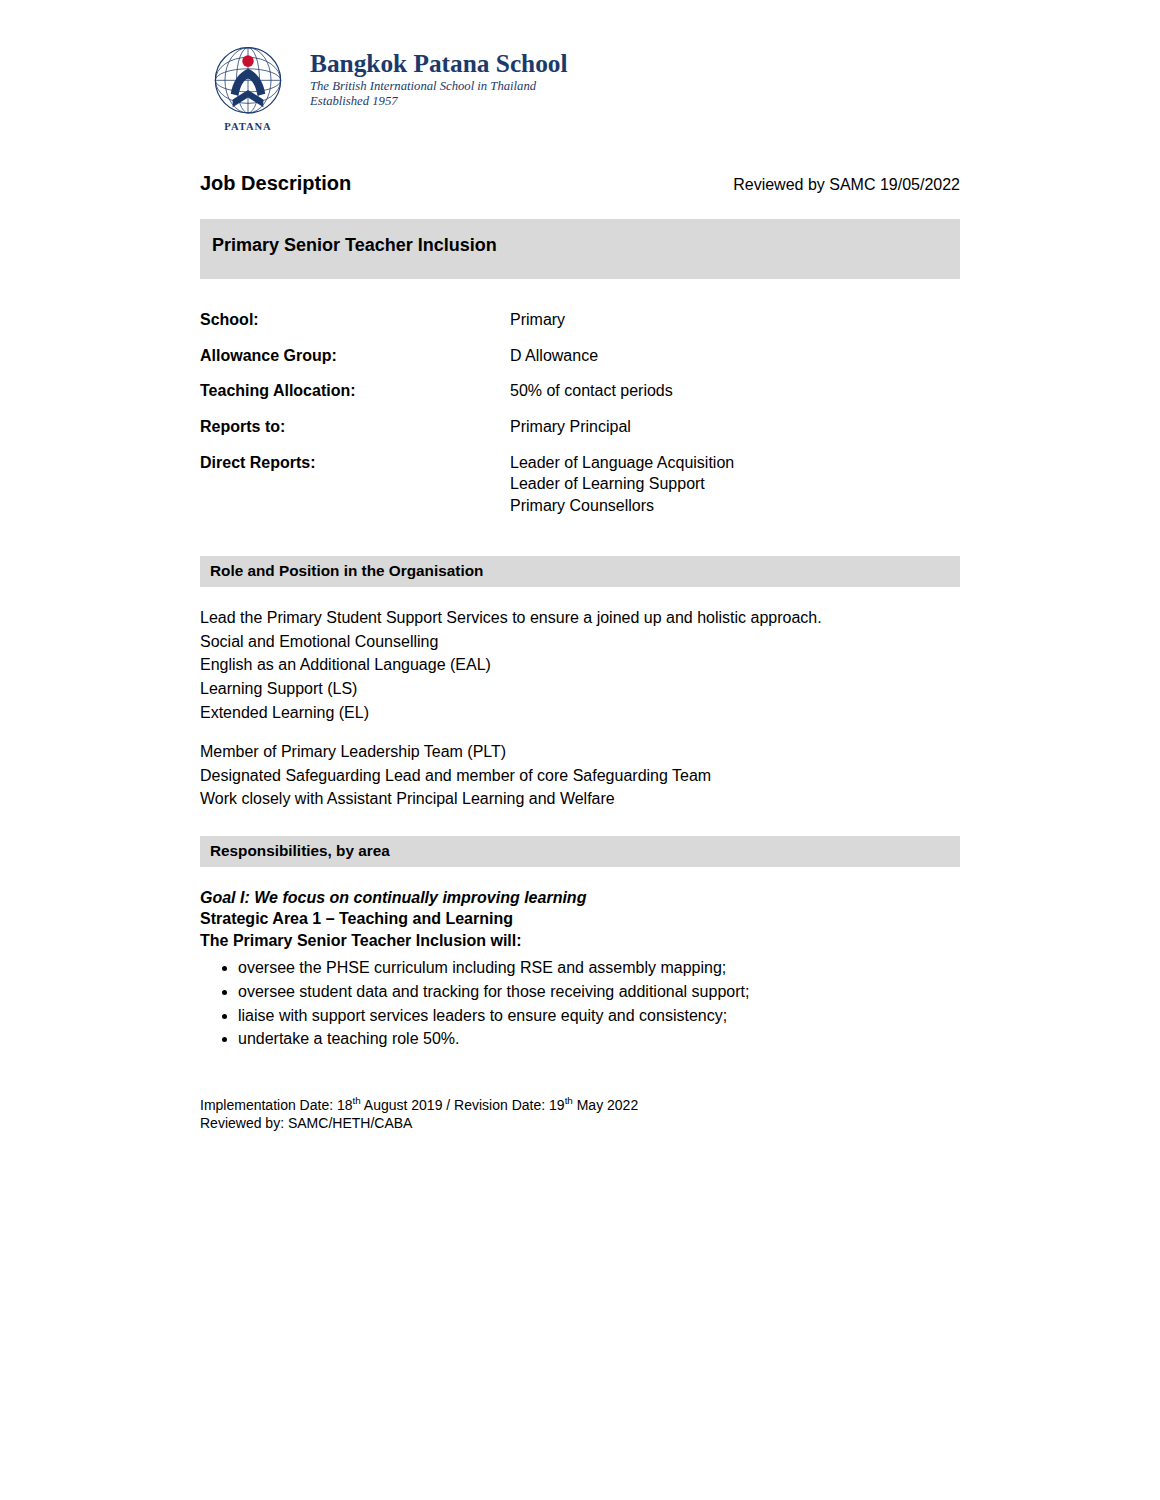PATANA
Bangkok Patana School
The British International School in Thailand
Established 1957
Job Description
Reviewed by SAMC 19/05/2022
Primary Senior Teacher Inclusion
| School: | Primary |
| Allowance Group: | D Allowance |
| Teaching Allocation: | 50% of contact periods |
| Reports to: | Primary Principal |
| Direct Reports: | Leader of Language Acquisition Leader of Learning Support Primary Counsellors |
Role and Position in the Organisation
Lead the Primary Student Support Services to ensure a joined up and holistic approach.
Social and Emotional Counselling
English as an Additional Language (EAL)
Learning Support (LS)
Extended Learning (EL)
Member of Primary Leadership Team (PLT)
Designated Safeguarding Lead and member of core Safeguarding Team
Work closely with Assistant Principal Learning and Welfare
Responsibilities, by area
Goal I: We focus on continually improving learning
Strategic Area 1 – Teaching and Learning
The Primary Senior Teacher Inclusion will:
oversee the PHSE curriculum including RSE and assembly mapping;
oversee student data and tracking for those receiving additional support;
liaise with support services leaders to ensure equity and consistency;
undertake a teaching role 50%.
Implementation Date: 18th August 2019 / Revision Date: 19th May 2022
Reviewed by: SAMC/HETH/CABA